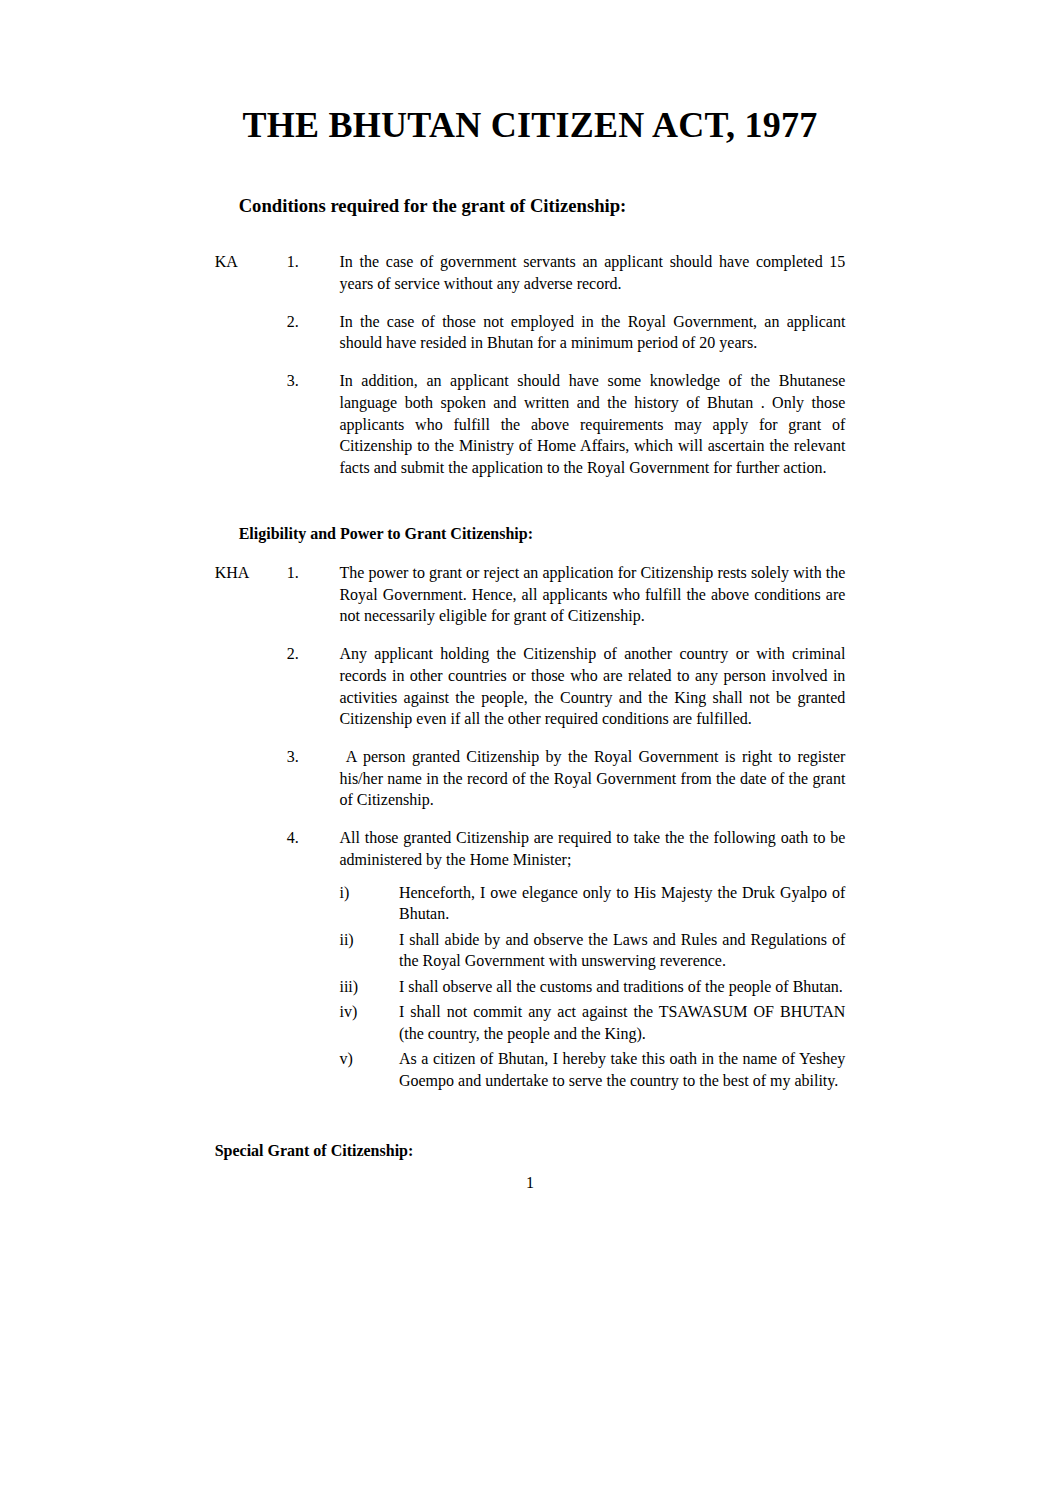THE BHUTAN CITIZEN ACT, 1977
Conditions required for the grant of Citizenship:
| KA | 1. | In the case of government servants an applicant should have completed 15 years of service without any adverse record. |
| | 2. | In the case of those not employed in the Royal Government, an applicant should have resided in Bhutan for a minimum period of 20 years. |
| | 3. | In addition, an applicant should have some knowledge of the Bhutanese language both spoken and written and the history of Bhutan . Only those applicants who fulfill the above requirements may apply for grant of Citizenship to the Ministry of Home Affairs, which will ascertain the relevant facts and submit the application to the Royal Government for further action. |
Eligibility and Power to Grant Citizenship:
| KHA | 1. | The power to grant or reject an application for Citizenship rests solely with the Royal Government. Hence, all applicants who fulfill the above conditions are not necessarily eligible for grant of Citizenship. |
| | 2. | Any applicant holding the Citizenship of another country or with criminal records in other countries or those who are related to any person involved in activities against the people, the Country and the King shall not be granted Citizenship even if all the other required conditions are fulfilled. |
| | 3. | A person granted Citizenship by the Royal Government is right to register his/her name in the record of the Royal Government from the date of the grant of Citizenship. |
| | 4. | All those granted Citizenship are required to take the the following oath to be administered by the Home Minister; / i) / Henceforth, I owe elegance only to His Majesty the Druk Gyalpo of Bhutan. / / ii) / I shall abide by and observe the Laws and Rules and Regulations of the Royal Government with unswerving reverence. / / iii) / I shall observe all the customs and traditions of the people of Bhutan. / / iv) / I shall not commit any act against the TSAWASUM OF BHUTAN (the country, the people and the King). / / v) / As a citizen of Bhutan, I hereby take this oath in the name of Yeshey Goempo and undertake to serve the country to the best of my ability. / |
Special Grant of Citizenship:
1